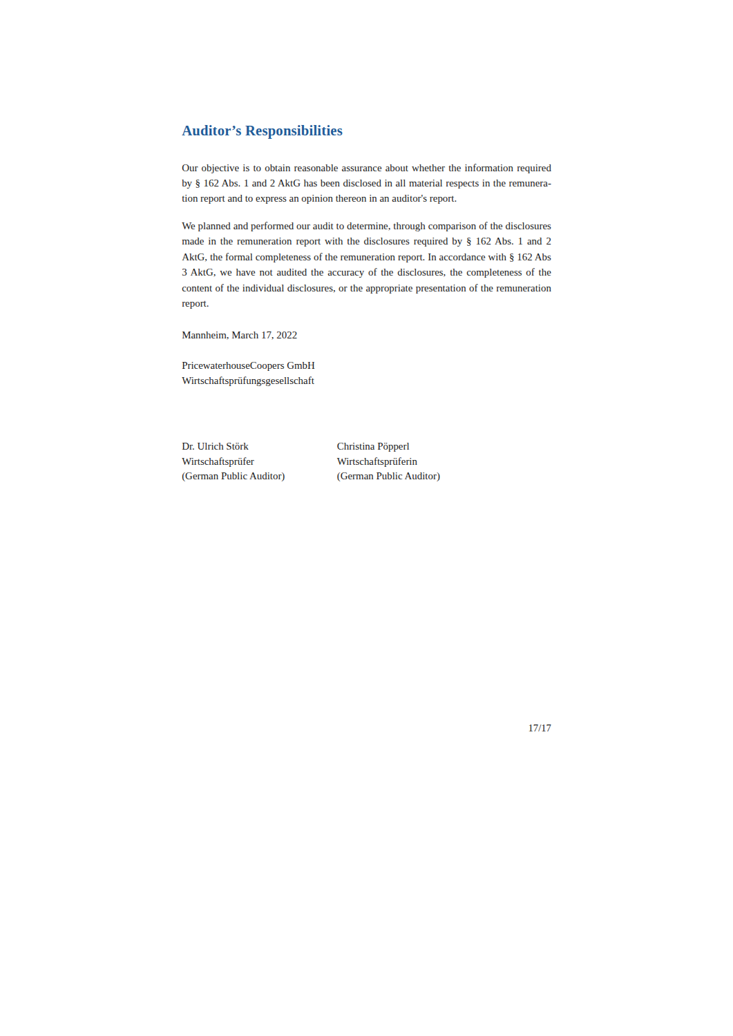Auditor’s Responsibilities
Our objective is to obtain reasonable assurance about whether the information required by § 162 Abs. 1 and 2 AktG has been disclosed in all material respects in the remuneration report and to express an opinion thereon in an auditor's report.
We planned and performed our audit to determine, through comparison of the disclosures made in the remuneration report with the disclosures required by § 162 Abs. 1 and 2 AktG, the formal completeness of the remuneration report. In accordance with § 162 Abs 3 AktG, we have not audited the accuracy of the disclosures, the completeness of the content of the individual disclosures, or the appropriate presentation of the remuneration report.
Mannheim, March 17, 2022
PricewaterhouseCoopers GmbH
Wirtschaftsprüfungsgesellschaft
| Dr. Ulrich Störk Wirtschaftsprüfer (German Public Auditor) | Christina Pöpperl Wirtschaftsprüferin (German Public Auditor) |
17/17